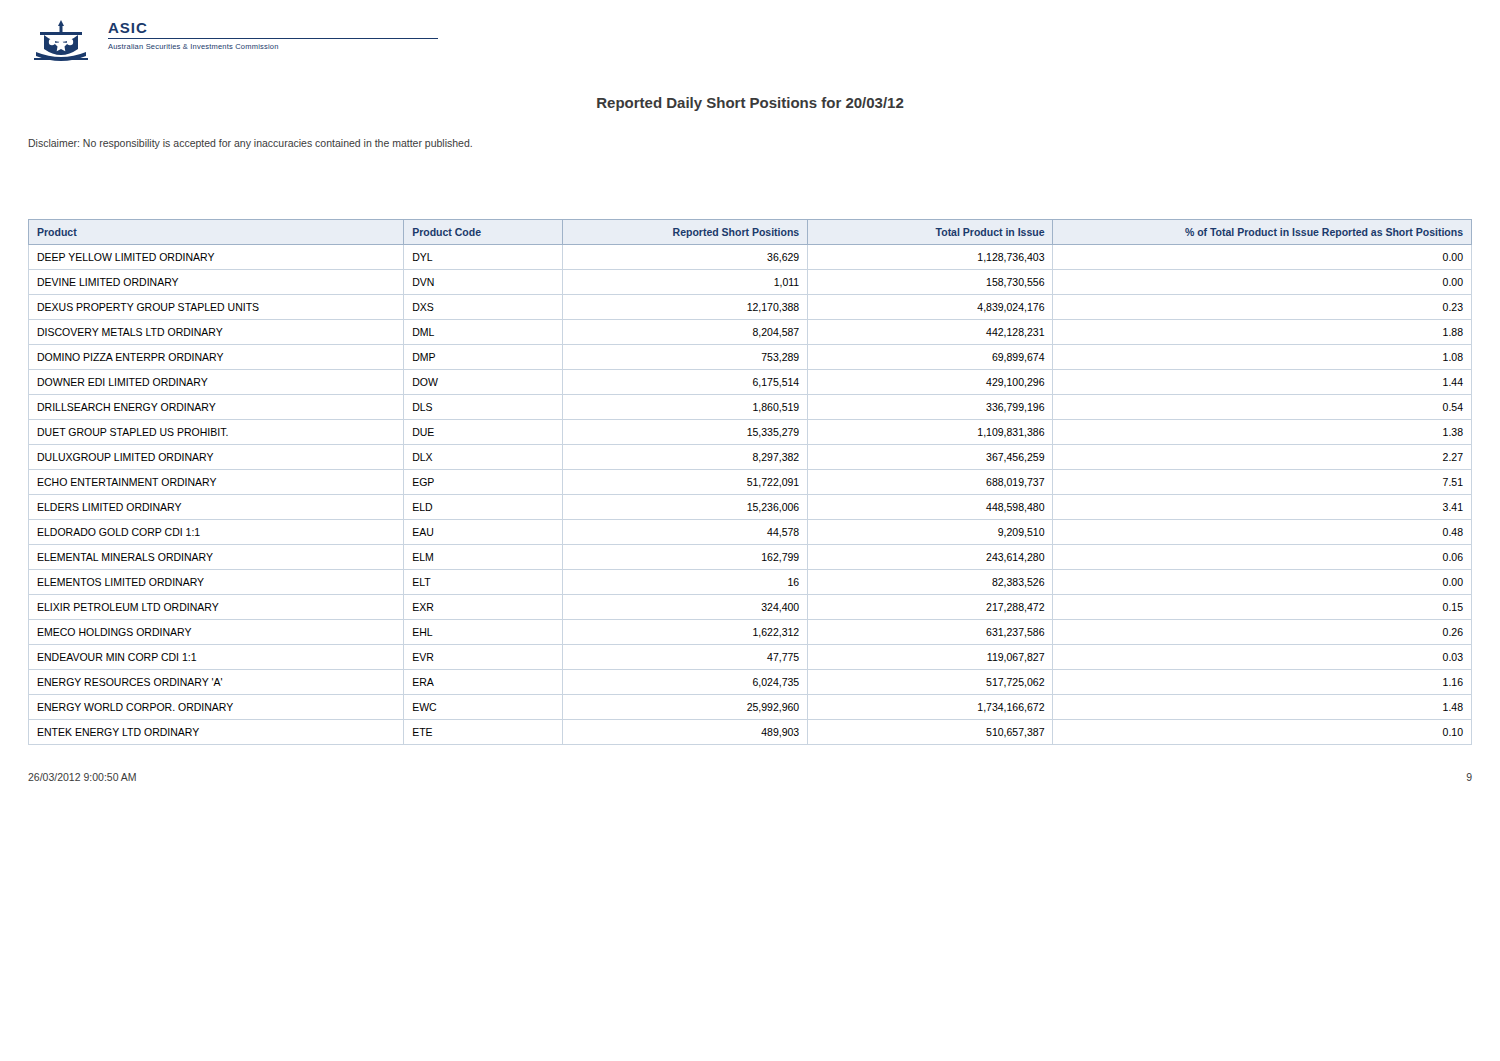ASIC
Australian Securities & Investments Commission
Reported Daily Short Positions for 20/03/12
Disclaimer: No responsibility is accepted for any inaccuracies contained in the matter published.
| Product | Product Code | Reported Short Positions | Total Product in Issue | % of Total Product in Issue Reported as Short Positions |
| --- | --- | --- | --- | --- |
| DEEP YELLOW LIMITED ORDINARY | DYL | 36,629 | 1,128,736,403 | 0.00 |
| DEVINE LIMITED ORDINARY | DVN | 1,011 | 158,730,556 | 0.00 |
| DEXUS PROPERTY GROUP STAPLED UNITS | DXS | 12,170,388 | 4,839,024,176 | 0.23 |
| DISCOVERY METALS LTD ORDINARY | DML | 8,204,587 | 442,128,231 | 1.88 |
| DOMINO PIZZA ENTERPR ORDINARY | DMP | 753,289 | 69,899,674 | 1.08 |
| DOWNER EDI LIMITED ORDINARY | DOW | 6,175,514 | 429,100,296 | 1.44 |
| DRILLSEARCH ENERGY ORDINARY | DLS | 1,860,519 | 336,799,196 | 0.54 |
| DUET GROUP STAPLED US PROHIBIT. | DUE | 15,335,279 | 1,109,831,386 | 1.38 |
| DULUXGROUP LIMITED ORDINARY | DLX | 8,297,382 | 367,456,259 | 2.27 |
| ECHO ENTERTAINMENT ORDINARY | EGP | 51,722,091 | 688,019,737 | 7.51 |
| ELDERS LIMITED ORDINARY | ELD | 15,236,006 | 448,598,480 | 3.41 |
| ELDORADO GOLD CORP CDI 1:1 | EAU | 44,578 | 9,209,510 | 0.48 |
| ELEMENTAL MINERALS ORDINARY | ELM | 162,799 | 243,614,280 | 0.06 |
| ELEMENTOS LIMITED ORDINARY | ELT | 16 | 82,383,526 | 0.00 |
| ELIXIR PETROLEUM LTD ORDINARY | EXR | 324,400 | 217,288,472 | 0.15 |
| EMECO HOLDINGS ORDINARY | EHL | 1,622,312 | 631,237,586 | 0.26 |
| ENDEAVOUR MIN CORP CDI 1:1 | EVR | 47,775 | 119,067,827 | 0.03 |
| ENERGY RESOURCES ORDINARY 'A' | ERA | 6,024,735 | 517,725,062 | 1.16 |
| ENERGY WORLD CORPOR. ORDINARY | EWC | 25,992,960 | 1,734,166,672 | 1.48 |
| ENTEK ENERGY LTD ORDINARY | ETE | 489,903 | 510,657,387 | 0.10 |
26/03/2012 9:00:50 AM
9